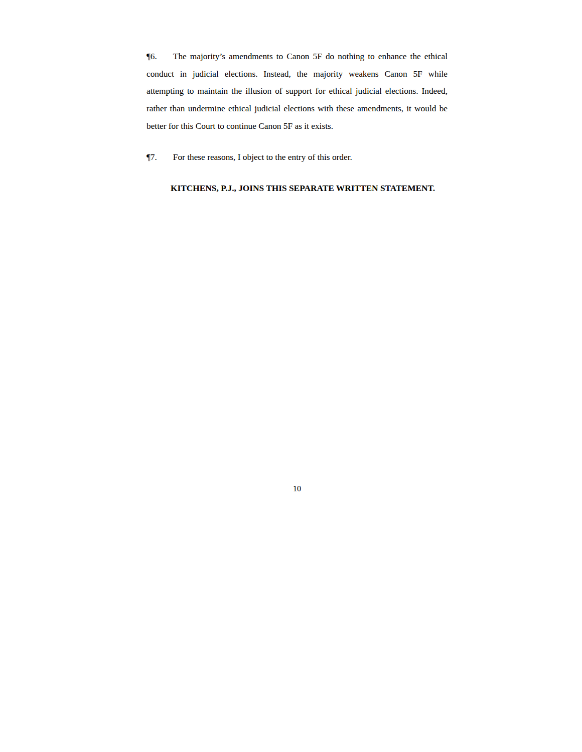¶6. The majority’s amendments to Canon 5F do nothing to enhance the ethical conduct in judicial elections. Instead, the majority weakens Canon 5F while attempting to maintain the illusion of support for ethical judicial elections. Indeed, rather than undermine ethical judicial elections with these amendments, it would be better for this Court to continue Canon 5F as it exists.
¶7. For these reasons, I object to the entry of this order.
KITCHENS, P.J., JOINS THIS SEPARATE WRITTEN STATEMENT.
10